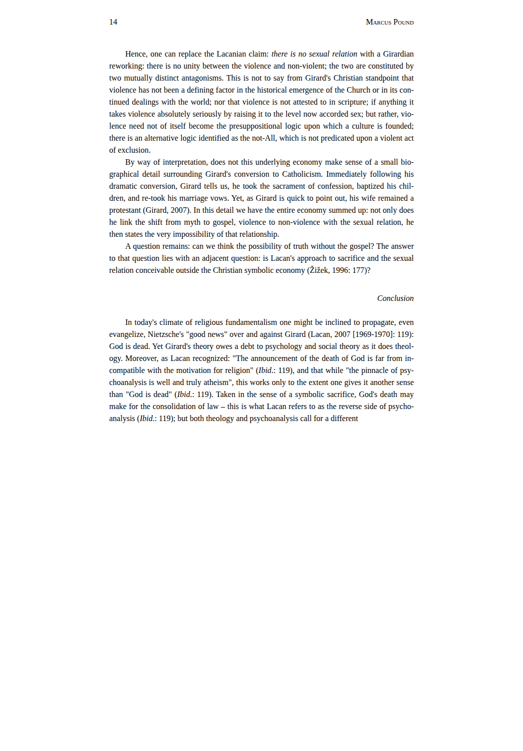14 Marcus Pound
Hence, one can replace the Lacanian claim: there is no sexual relation with a Girardian reworking: there is no unity between the violence and non-violent; the two are constituted by two mutually distinct antagonisms. This is not to say from Girard's Christian standpoint that violence has not been a defining factor in the historical emergence of the Church or in its continued dealings with the world; nor that violence is not attested to in scripture; if anything it takes violence absolutely seriously by raising it to the level now accorded sex; but rather, violence need not of itself become the presuppositional logic upon which a culture is founded; there is an alternative logic identified as the not-All, which is not predicated upon a violent act of exclusion.
By way of interpretation, does not this underlying economy make sense of a small biographical detail surrounding Girard's conversion to Catholicism. Immediately following his dramatic conversion, Girard tells us, he took the sacrament of confession, baptized his children, and re-took his marriage vows. Yet, as Girard is quick to point out, his wife remained a protestant (Girard, 2007). In this detail we have the entire economy summed up: not only does he link the shift from myth to gospel, violence to non-violence with the sexual relation, he then states the very impossibility of that relationship.
A question remains: can we think the possibility of truth without the gospel? The answer to that question lies with an adjacent question: is Lacan's approach to sacrifice and the sexual relation conceivable outside the Christian symbolic economy (Žižek, 1996: 177)?
Conclusion
In today's climate of religious fundamentalism one might be inclined to propagate, even evangelize, Nietzsche's "good news" over and against Girard (Lacan, 2007 [1969-1970]: 119): God is dead. Yet Girard's theory owes a debt to psychology and social theory as it does theology. Moreover, as Lacan recognized: "The announcement of the death of God is far from incompatible with the motivation for religion" (Ibid.: 119), and that while "the pinnacle of psychoanalysis is well and truly atheism", this works only to the extent one gives it another sense than "God is dead" (Ibid.: 119). Taken in the sense of a symbolic sacrifice, God's death may make for the consolidation of law – this is what Lacan refers to as the reverse side of psychoanalysis (Ibid.: 119); but both theology and psychoanalysis call for a different